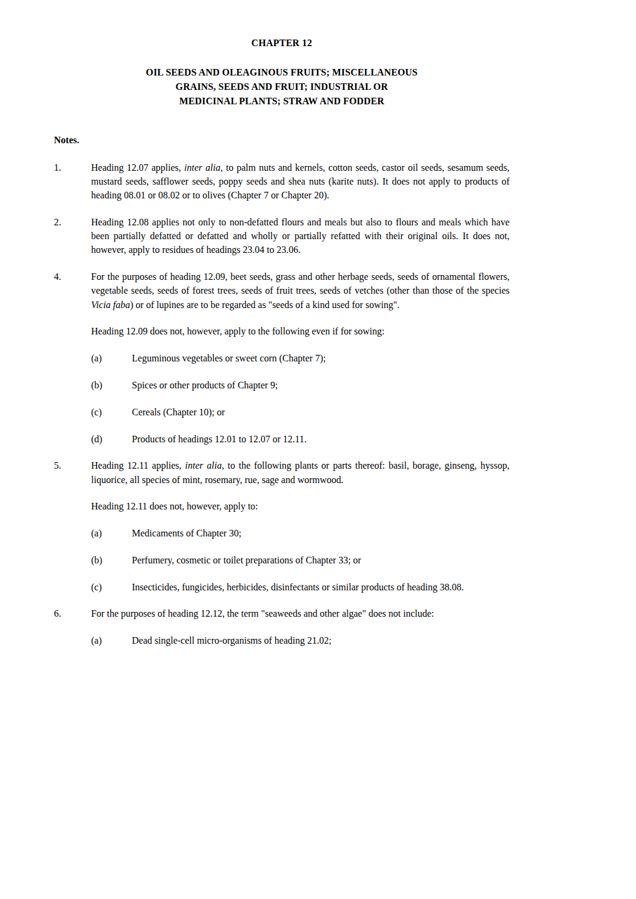CHAPTER 12
OIL SEEDS AND OLEAGINOUS FRUITS; MISCELLANEOUS
GRAINS, SEEDS AND FRUIT; INDUSTRIAL OR
MEDICINAL PLANTS; STRAW AND FODDER
Notes.
1.
Heading 12.07 applies, inter alia, to palm nuts and kernels, cotton seeds, castor oil seeds, sesamum seeds, mustard seeds, safflower seeds, poppy seeds and shea nuts (karite nuts). It does not apply to products of heading 08.01 or 08.02 or to olives (Chapter 7 or Chapter 20).
2.
Heading 12.08 applies not only to non-defatted flours and meals but also to flours and meals which have been partially defatted or defatted and wholly or partially refatted with their original oils. It does not, however, apply to residues of headings 23.04 to 23.06.
4.
For the purposes of heading 12.09, beet seeds, grass and other herbage seeds, seeds of ornamental flowers, vegetable seeds, seeds of forest trees, seeds of fruit trees, seeds of vetches (other than those of the species Vicia faba) or of lupines are to be regarded as "seeds of a kind used for sowing".
Heading 12.09 does not, however, apply to the following even if for sowing:
(a)
Leguminous vegetables or sweet corn (Chapter 7);
(b)
Spices or other products of Chapter 9;
(c)
Cereals (Chapter 10); or
(d)
Products of headings 12.01 to 12.07 or 12.11.
5.
Heading 12.11 applies, inter alia, to the following plants or parts thereof: basil, borage, ginseng, hyssop, liquorice, all species of mint, rosemary, rue, sage and wormwood.
Heading 12.11 does not, however, apply to:
(a)
Medicaments of Chapter 30;
(b)
Perfumery, cosmetic or toilet preparations of Chapter 33; or
(c)
Insecticides, fungicides, herbicides, disinfectants or similar products of heading 38.08.
6.
For the purposes of heading 12.12, the term "seaweeds and other algae" does not include:
(a)
Dead single-cell micro-organisms of heading 21.02;